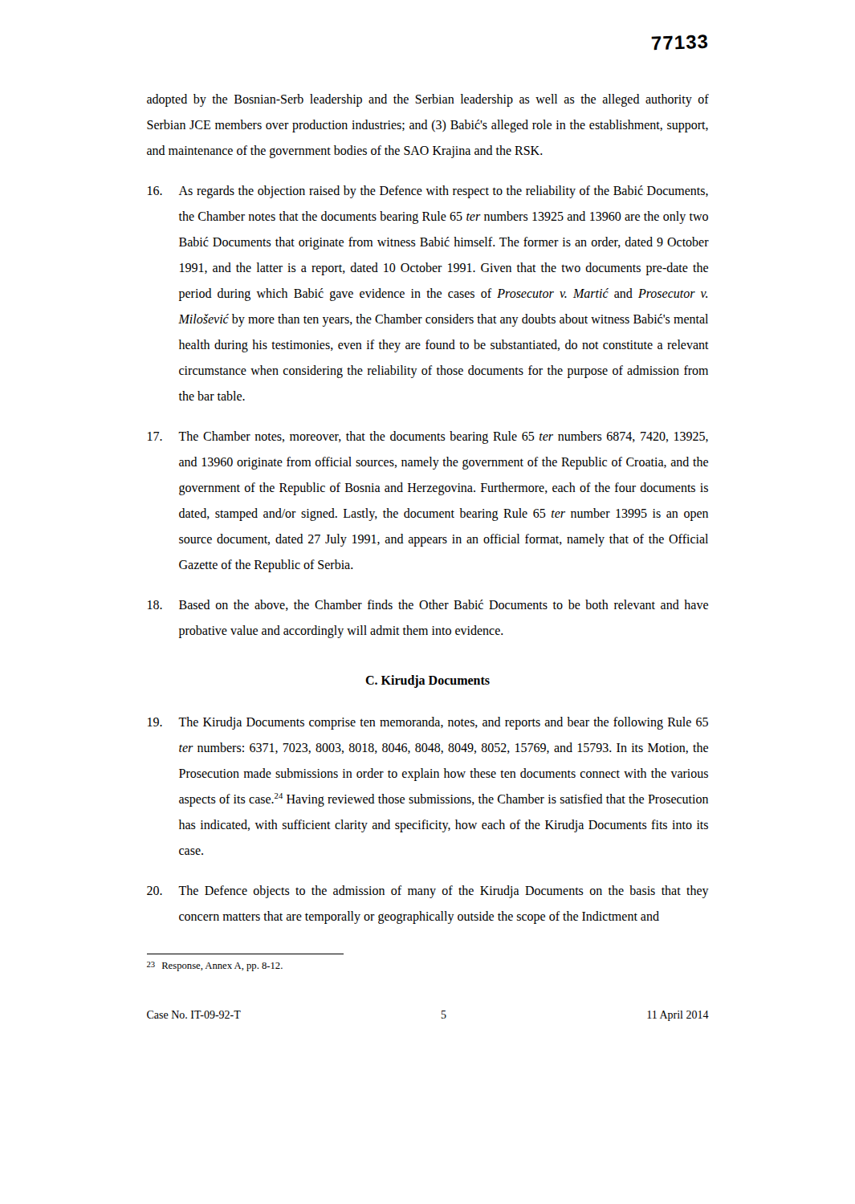77133
adopted by the Bosnian-Serb leadership and the Serbian leadership as well as the alleged authority of Serbian JCE members over production industries; and (3) Babić's alleged role in the establishment, support, and maintenance of the government bodies of the SAO Krajina and the RSK.
16.
As regards the objection raised by the Defence with respect to the reliability of the Babić Documents, the Chamber notes that the documents bearing Rule 65 ter numbers 13925 and 13960 are the only two Babić Documents that originate from witness Babić himself. The former is an order, dated 9 October 1991, and the latter is a report, dated 10 October 1991. Given that the two documents pre-date the period during which Babić gave evidence in the cases of Prosecutor v. Martić and Prosecutor v. Milošević by more than ten years, the Chamber considers that any doubts about witness Babić's mental health during his testimonies, even if they are found to be substantiated, do not constitute a relevant circumstance when considering the reliability of those documents for the purpose of admission from the bar table.
17.
The Chamber notes, moreover, that the documents bearing Rule 65 ter numbers 6874, 7420, 13925, and 13960 originate from official sources, namely the government of the Republic of Croatia, and the government of the Republic of Bosnia and Herzegovina. Furthermore, each of the four documents is dated, stamped and/or signed. Lastly, the document bearing Rule 65 ter number 13995 is an open source document, dated 27 July 1991, and appears in an official format, namely that of the Official Gazette of the Republic of Serbia.
18.
Based on the above, the Chamber finds the Other Babić Documents to be both relevant and have probative value and accordingly will admit them into evidence.
C. Kirudja Documents
19.
The Kirudja Documents comprise ten memoranda, notes, and reports and bear the following Rule 65 ter numbers: 6371, 7023, 8003, 8018, 8046, 8048, 8049, 8052, 15769, and 15793. In its Motion, the Prosecution made submissions in order to explain how these ten documents connect with the various aspects of its case.24 Having reviewed those submissions, the Chamber is satisfied that the Prosecution has indicated, with sufficient clarity and specificity, how each of the Kirudja Documents fits into its case.
20.
The Defence objects to the admission of many of the Kirudja Documents on the basis that they concern matters that are temporally or geographically outside the scope of the Indictment and
23 Response, Annex A, pp. 8-12.
Case No. IT-09-92-T 5 11 April 2014